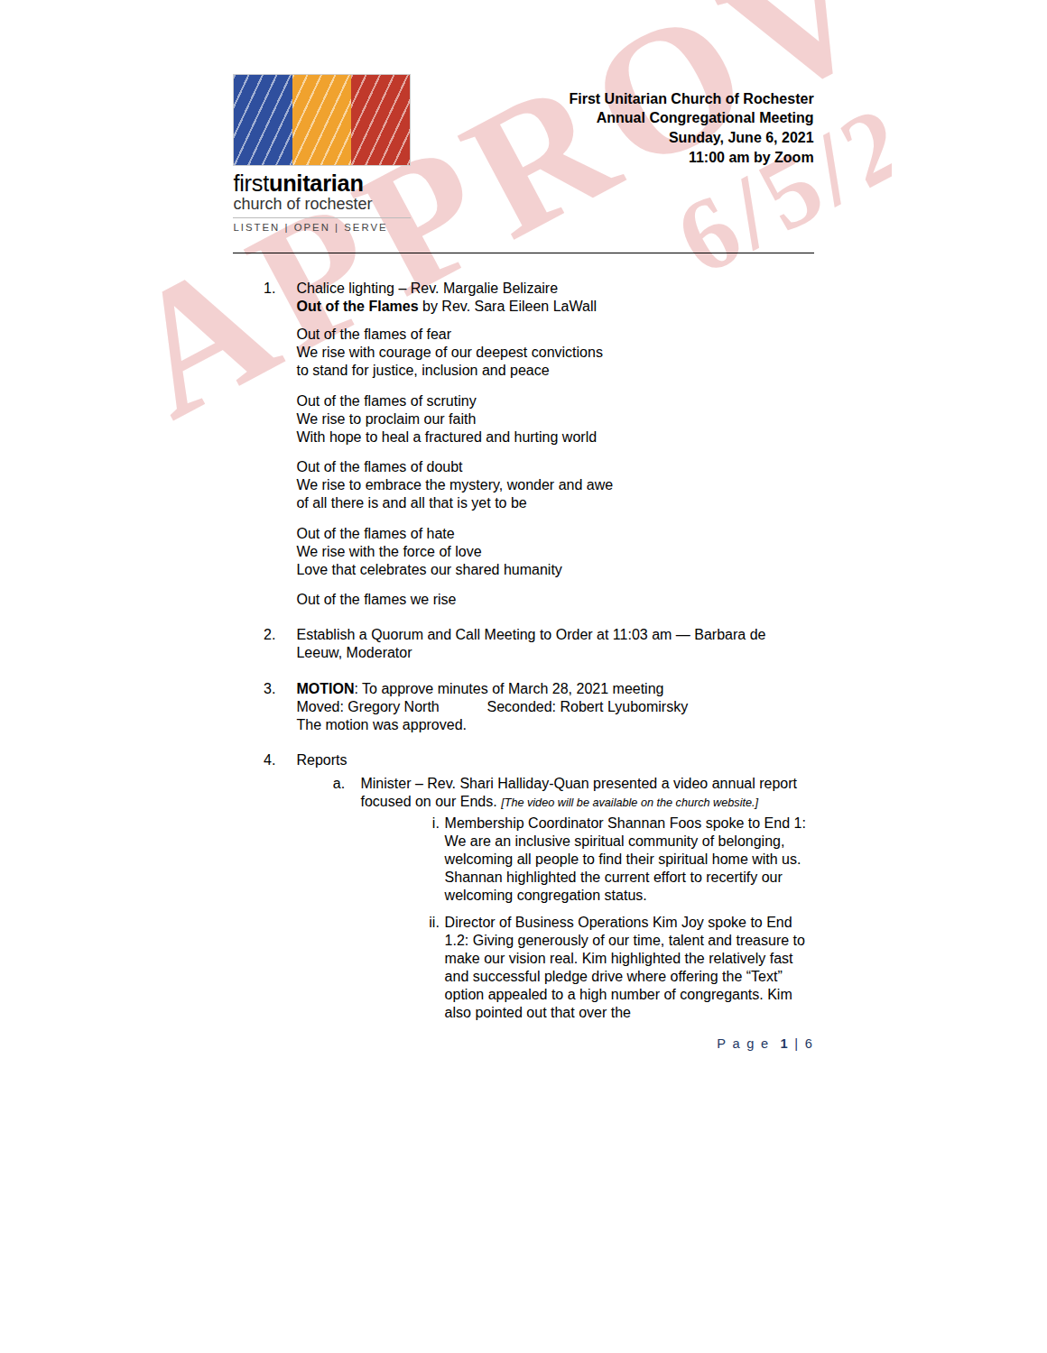6/5/22
APPROVED
firstunitarian
church of rochester
LISTEN | OPEN | SERVE
First Unitarian Church of Rochester
Annual Congregational Meeting
Sunday, June 6, 2021
11:00 am by Zoom
Chalice lighting – Rev. Margalie Belizaire
Out of the Flames by Rev. Sara Eileen LaWall
Out of the flames of fear
We rise with courage of our deepest convictions
to stand for justice, inclusion and peace
Out of the flames of scrutiny
We rise to proclaim our faith
With hope to heal a fractured and hurting world
Out of the flames of doubt
We rise to embrace the mystery, wonder and awe
of all there is and all that is yet to be
Out of the flames of hate
We rise with the force of love
Love that celebrates our shared humanity
Out of the flames we rise
Establish a Quorum and Call Meeting to Order at 11:03 am — Barbara de Leeuw, Moderator
MOTION: To approve minutes of March 28, 2021 meeting
Moved: Gregory North Seconded: Robert Lyubomirsky
The motion was approved.
Reports
Minister – Rev. Shari Halliday-Quan presented a video annual report focused on our Ends. [The video will be available on the church website.]
Membership Coordinator Shannan Foos spoke to End 1: We are an inclusive spiritual community of belonging, welcoming all people to find their spiritual home with us. Shannan highlighted the current effort to recertify our welcoming congregation status.
Director of Business Operations Kim Joy spoke to End 1.2: Giving generously of our time, talent and treasure to make our vision real. Kim highlighted the relatively fast and successful pledge drive where offering the “Text” option appealed to a high number of congregants. Kim also pointed out that over the
P a g e 1 | 6